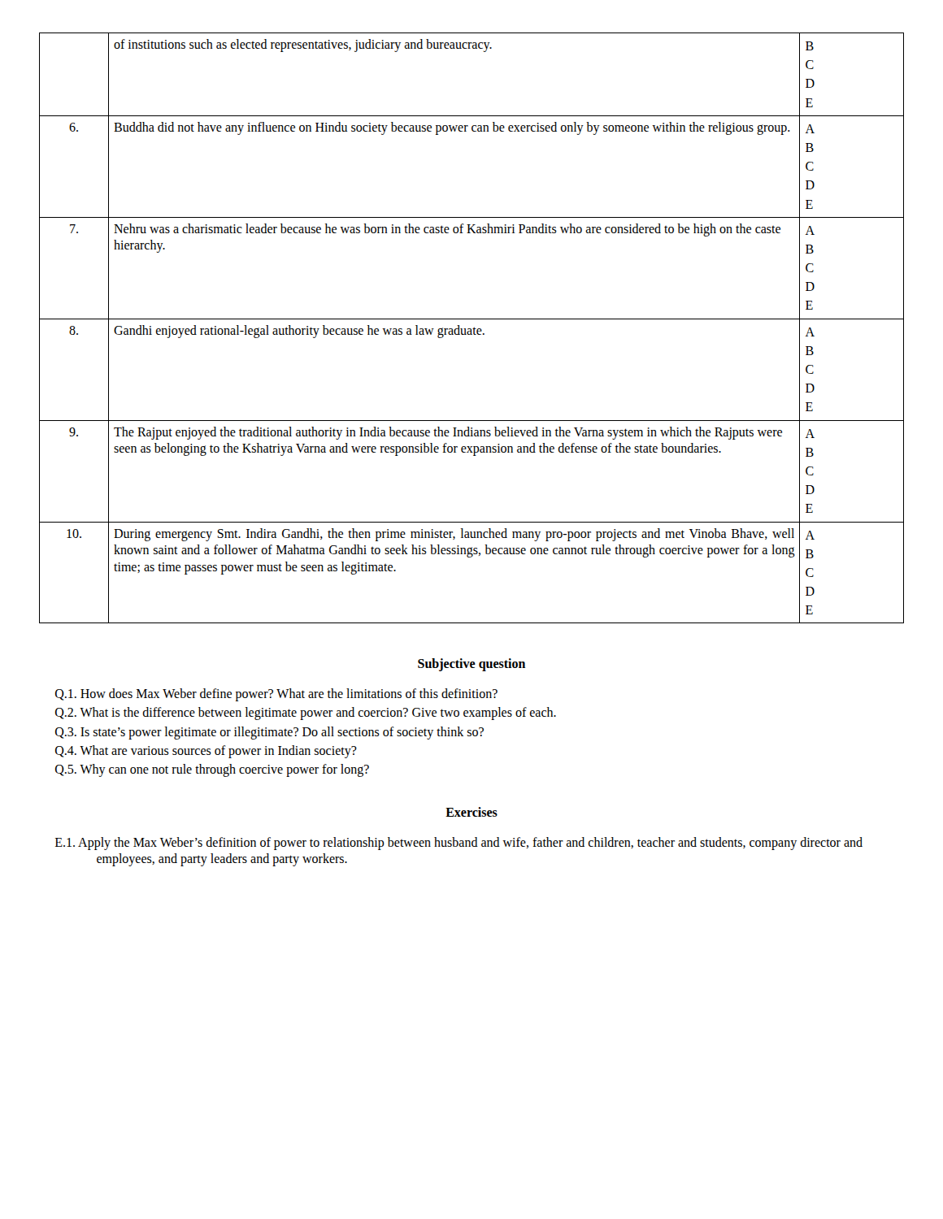| | of institutions such as elected representatives, judiciary and bureaucracy. | B C D E |
| 6. | Buddha did not have any influence on Hindu society because power can be exercised only by someone within the religious group. | A B C D E |
| 7. | Nehru was a charismatic leader because he was born in the caste of Kashmiri Pandits who are considered to be high on the caste hierarchy. | A B C D E |
| 8. | Gandhi enjoyed rational-legal authority because he was a law graduate. | A B C D E |
| 9. | The Rajput enjoyed the traditional authority in India because the Indians believed in the Varna system in which the Rajputs were seen as belonging to the Kshatriya Varna and were responsible for expansion and the defense of the state boundaries. | A B C D E |
| 10. | During emergency Smt. Indira Gandhi, the then prime minister, launched many pro-poor projects and met Vinoba Bhave, well known saint and a follower of Mahatma Gandhi to seek his blessings, because one cannot rule through coercive power for a long time; as time passes power must be seen as legitimate. | A B C D E |
Subjective question
Q.1. How does Max Weber define power? What are the limitations of this definition?
Q.2. What is the difference between legitimate power and coercion? Give two examples of each.
Q.3. Is state’s power legitimate or illegitimate? Do all sections of society think so?
Q.4. What are various sources of power in Indian society?
Q.5. Why can one not rule through coercive power for long?
Exercises
E.1. Apply the Max Weber’s definition of power to relationship between husband and wife, father and children, teacher and students, company director and employees, and party leaders and party workers.